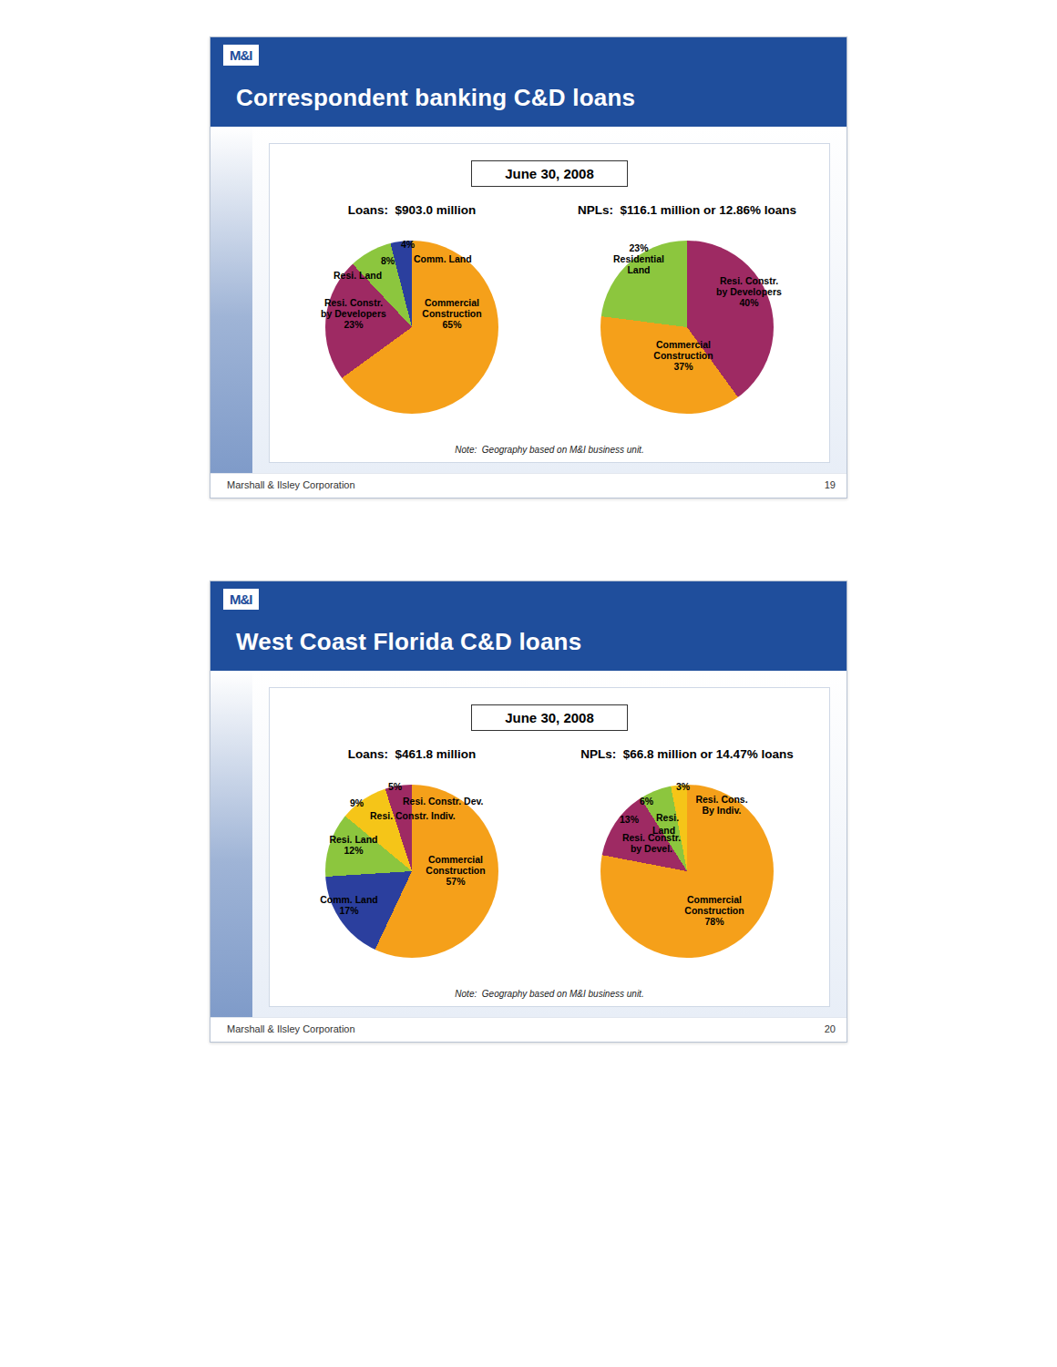M&I
Correspondent banking C&D loans
June 30, 2008
Loans: $903.0 million
4%
8%
Comm. Land
Resi. Land
Resi. Constr.
by Developers
23%
Commercial
Construction
65%
NPLs: $116.1 million or 12.86% loans
23%
Residential
Land
Resi. Constr.
by Developers
40%
Commercial
Construction
37%
Note: Geography based on M&I business unit.
Marshall & Ilsley Corporation 19
M&I
West Coast Florida C&D loans
June 30, 2008
Loans: $461.8 million
5%
Resi. Constr. Dev.
9%
Resi. Constr. Indiv.
Resi. Land
12%
Comm. Land
17%
Commercial
Construction
57%
NPLs: $66.8 million or 14.47% loans
3%
6%
Resi. Cons.
By Indiv.
Resi.
13%
Land
Resi. Constr.
by Devel.
Commercial
Construction
78%
Note: Geography based on M&I business unit.
Marshall & Ilsley Corporation 20